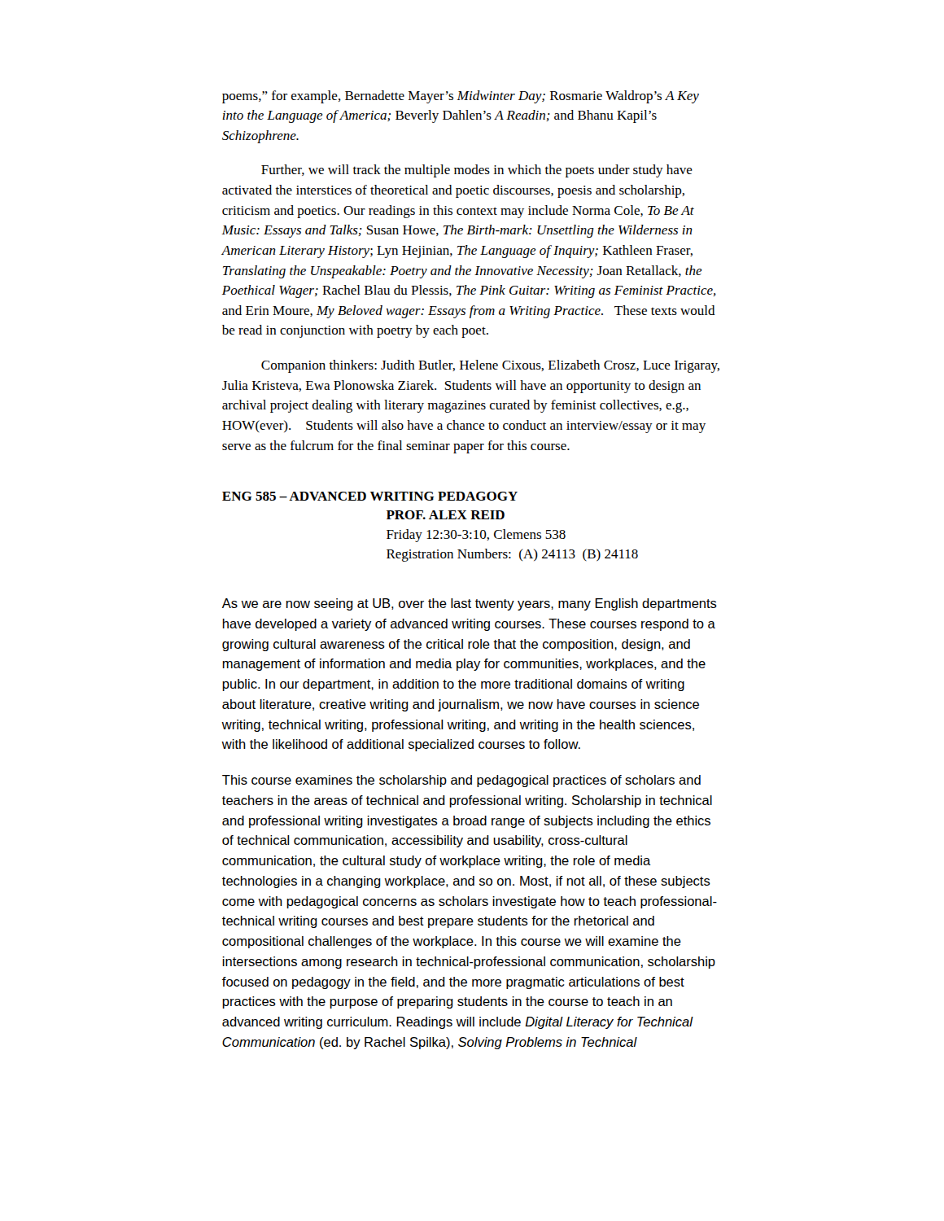poems,” for example, Bernadette Mayer’s Midwinter Day; Rosmarie Waldrop’s A Key into the Language of America; Beverly Dahlen’s A Readin; and Bhanu Kapil’s Schizophrene.
Further, we will track the multiple modes in which the poets under study have activated the interstices of theoretical and poetic discourses, poesis and scholarship, criticism and poetics. Our readings in this context may include Norma Cole, To Be At Music: Essays and Talks; Susan Howe, The Birth-mark: Unsettling the Wilderness in American Literary History; Lyn Hejinian, The Language of Inquiry; Kathleen Fraser, Translating the Unspeakable: Poetry and the Innovative Necessity; Joan Retallack, the Poethical Wager; Rachel Blau du Plessis, The Pink Guitar: Writing as Feminist Practice, and Erin Moure, My Beloved wager: Essays from a Writing Practice. These texts would be read in conjunction with poetry by each poet.
Companion thinkers: Judith Butler, Helene Cixous, Elizabeth Crosz, Luce Irigaray, Julia Kristeva, Ewa Plonowska Ziarek. Students will have an opportunity to design an archival project dealing with literary magazines curated by feminist collectives, e.g., HOW(ever). Students will also have a chance to conduct an interview/essay or it may serve as the fulcrum for the final seminar paper for this course.
ENG 585 – ADVANCED WRITING PEDAGOGY PROF. ALEX REID Friday 12:30-3:10, Clemens 538 Registration Numbers: (A) 24113 (B) 24118
As we are now seeing at UB, over the last twenty years, many English departments have developed a variety of advanced writing courses. These courses respond to a growing cultural awareness of the critical role that the composition, design, and management of information and media play for communities, workplaces, and the public. In our department, in addition to the more traditional domains of writing about literature, creative writing and journalism, we now have courses in science writing, technical writing, professional writing, and writing in the health sciences, with the likelihood of additional specialized courses to follow.
This course examines the scholarship and pedagogical practices of scholars and teachers in the areas of technical and professional writing. Scholarship in technical and professional writing investigates a broad range of subjects including the ethics of technical communication, accessibility and usability, cross-cultural communication, the cultural study of workplace writing, the role of media technologies in a changing workplace, and so on. Most, if not all, of these subjects come with pedagogical concerns as scholars investigate how to teach professional-technical writing courses and best prepare students for the rhetorical and compositional challenges of the workplace. In this course we will examine the intersections among research in technical-professional communication, scholarship focused on pedagogy in the field, and the more pragmatic articulations of best practices with the purpose of preparing students in the course to teach in an advanced writing curriculum. Readings will include Digital Literacy for Technical Communication (ed. by Rachel Spilka), Solving Problems in Technical